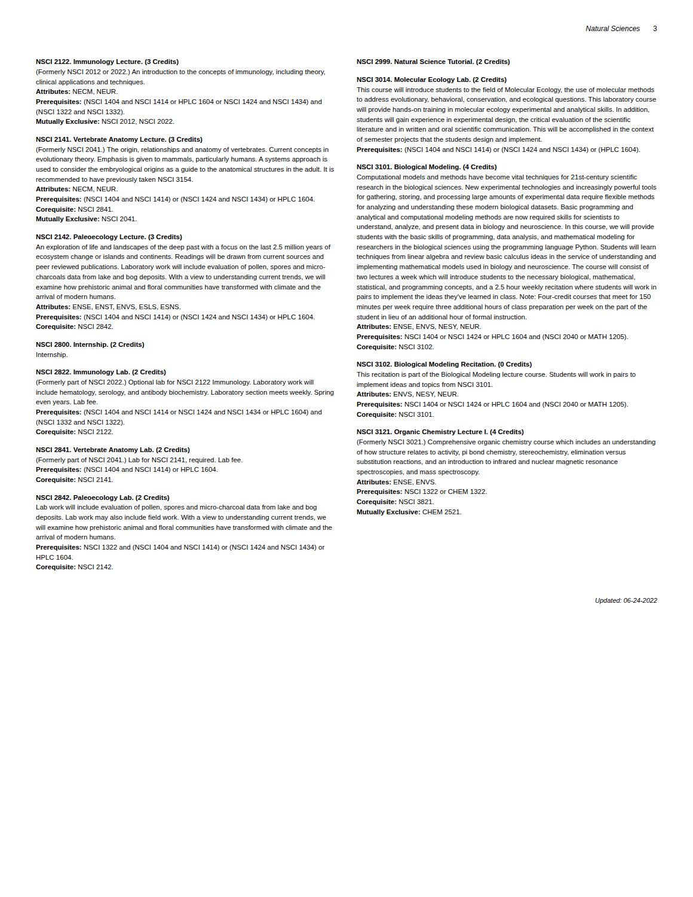Natural Sciences 3
NSCI 2122. Immunology Lecture. (3 Credits)
(Formerly NSCI 2012 or 2022.) An introduction to the concepts of immunology, including theory, clinical applications and techniques.
Attributes: NECM, NEUR.
Prerequisites: (NSCI 1404 and NSCI 1414 or HPLC 1604 or NSCI 1424 and NSCI 1434) and (NSCI 1322 and NSCI 1332).
Mutually Exclusive: NSCI 2012, NSCI 2022.
NSCI 2141. Vertebrate Anatomy Lecture. (3 Credits)
(Formerly NSCI 2041.) The origin, relationships and anatomy of vertebrates. Current concepts in evolutionary theory. Emphasis is given to mammals, particularly humans. A systems approach is used to consider the embryological origins as a guide to the anatomical structures in the adult. It is recommended to have previously taken NSCI 3154.
Attributes: NECM, NEUR.
Prerequisites: (NSCI 1404 and NSCI 1414) or (NSCI 1424 and NSCI 1434) or HPLC 1604.
Corequisite: NSCI 2841.
Mutually Exclusive: NSCI 2041.
NSCI 2142. Paleoecology Lecture. (3 Credits)
An exploration of life and landscapes of the deep past with a focus on the last 2.5 million years of ecosystem change or islands and continents. Readings will be drawn from current sources and peer reviewed publications. Laboratory work will include evaluation of pollen, spores and micro-charcoals data from lake and bog deposits. With a view to understanding current trends, we will examine how prehistoric animal and floral communities have transformed with climate and the arrival of modern humans.
Attributes: ENSE, ENST, ENVS, ESLS, ESNS.
Prerequisites: (NSCI 1404 and NSCI 1414) or (NSCI 1424 and NSCI 1434) or HPLC 1604.
Corequisite: NSCI 2842.
NSCI 2800. Internship. (2 Credits)
Internship.
NSCI 2822. Immunology Lab. (2 Credits)
(Formerly part of NSCI 2022.) Optional lab for NSCI 2122 Immunology. Laboratory work will include hematology, serology, and antibody biochemistry. Laboratory section meets weekly. Spring even years. Lab fee.
Prerequisites: (NSCI 1404 and NSCI 1414 or NSCI 1424 and NSCI 1434 or HPLC 1604) and (NSCI 1332 and NSCI 1322).
Corequisite: NSCI 2122.
NSCI 2841. Vertebrate Anatomy Lab. (2 Credits)
(Formerly part of NSCI 2041.) Lab for NSCI 2141, required. Lab fee.
Prerequisites: (NSCI 1404 and NSCI 1414) or HPLC 1604.
Corequisite: NSCI 2141.
NSCI 2842. Paleoecology Lab. (2 Credits)
Lab work will include evaluation of pollen, spores and micro-charcoal data from lake and bog deposits. Lab work may also include field work. With a view to understanding current trends, we will examine how prehistoric animal and floral communities have transformed with climate and the arrival of modern humans.
Prerequisites: NSCI 1322 and (NSCI 1404 and NSCI 1414) or (NSCI 1424 and NSCI 1434) or HPLC 1604.
Corequisite: NSCI 2142.
NSCI 2999. Natural Science Tutorial. (2 Credits)
NSCI 3014. Molecular Ecology Lab. (2 Credits)
This course will introduce students to the field of Molecular Ecology, the use of molecular methods to address evolutionary, behavioral, conservation, and ecological questions. This laboratory course will provide hands-on training in molecular ecology experimental and analytical skills. In addition, students will gain experience in experimental design, the critical evaluation of the scientific literature and in written and oral scientific communication. This will be accomplished in the context of semester projects that the students design and implement.
Prerequisites: (NSCI 1404 and NSCI 1414) or (NSCI 1424 and NSCI 1434) or (HPLC 1604).
NSCI 3101. Biological Modeling. (4 Credits)
Computational models and methods have become vital techniques for 21st-century scientific research in the biological sciences. New experimental technologies and increasingly powerful tools for gathering, storing, and processing large amounts of experimental data require flexible methods for analyzing and understanding these modern biological datasets. Basic programming and analytical and computational modeling methods are now required skills for scientists to understand, analyze, and present data in biology and neuroscience. In this course, we will provide students with the basic skills of programming, data analysis, and mathematical modeling for researchers in the biological sciences using the programming language Python. Students will learn techniques from linear algebra and review basic calculus ideas in the service of understanding and implementing mathematical models used in biology and neuroscience. The course will consist of two lectures a week which will introduce students to the necessary biological, mathematical, statistical, and programming concepts, and a 2.5 hour weekly recitation where students will work in pairs to implement the ideas they've learned in class. Note: Four-credit courses that meet for 150 minutes per week require three additional hours of class preparation per week on the part of the student in lieu of an additional hour of formal instruction.
Attributes: ENSE, ENVS, NESY, NEUR.
Prerequisites: NSCI 1404 or NSCI 1424 or HPLC 1604 and (NSCI 2040 or MATH 1205).
Corequisite: NSCI 3102.
NSCI 3102. Biological Modeling Recitation. (0 Credits)
This recitation is part of the Biological Modeling lecture course. Students will work in pairs to implement ideas and topics from NSCI 3101.
Attributes: ENVS, NESY, NEUR.
Prerequisites: NSCI 1404 or NSCI 1424 or HPLC 1604 and (NSCI 2040 or MATH 1205).
Corequisite: NSCI 3101.
NSCI 3121. Organic Chemistry Lecture I. (4 Credits)
(Formerly NSCI 3021.) Comprehensive organic chemistry course which includes an understanding of how structure relates to activity, pi bond chemistry, stereochemistry, elimination versus substitution reactions, and an introduction to infrared and nuclear magnetic resonance spectroscopies, and mass spectroscopy.
Attributes: ENSE, ENVS.
Prerequisites: NSCI 1322 or CHEM 1322.
Corequisite: NSCI 3821.
Mutually Exclusive: CHEM 2521.
Updated: 06-24-2022